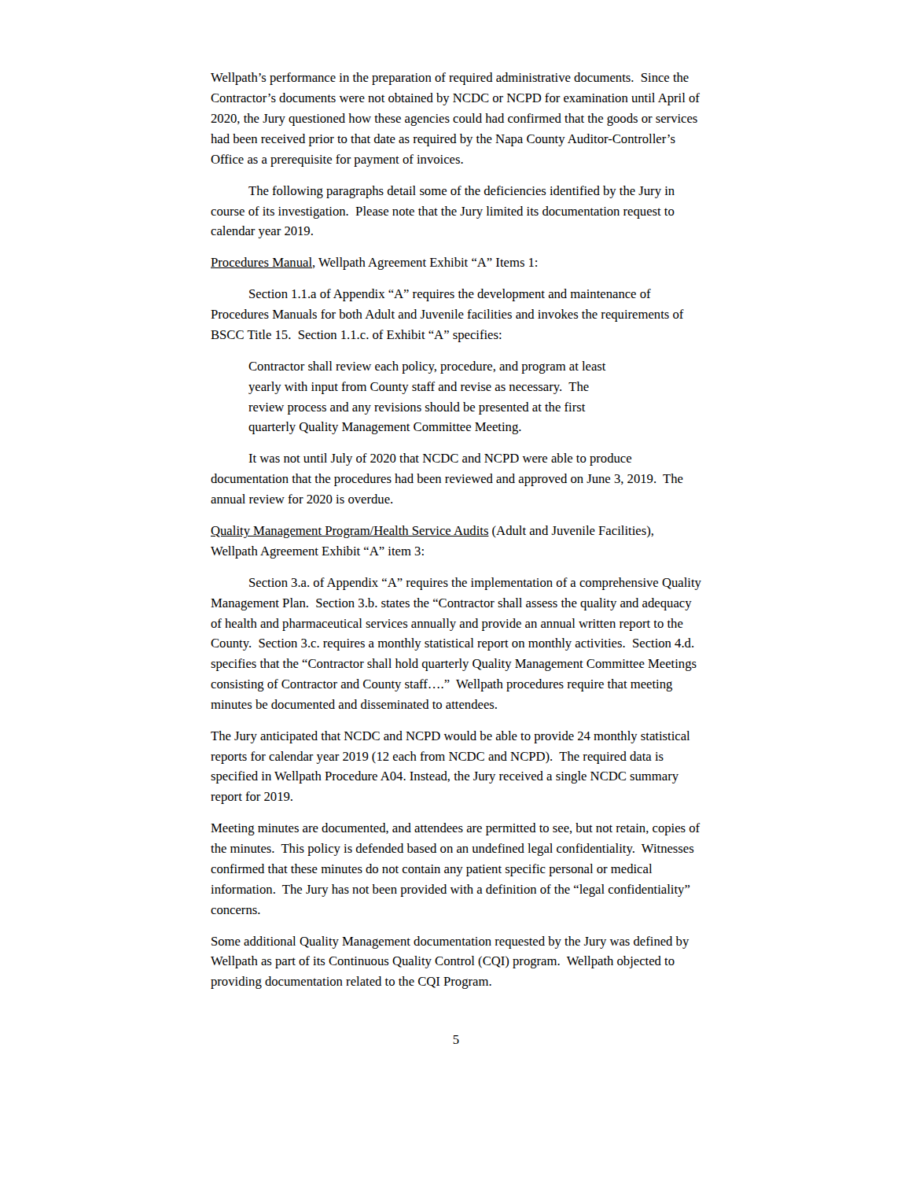Wellpath’s performance in the preparation of required administrative documents. Since the Contractor’s documents were not obtained by NCDC or NCPD for examination until April of 2020, the Jury questioned how these agencies could had confirmed that the goods or services had been received prior to that date as required by the Napa County Auditor-Controller’s Office as a prerequisite for payment of invoices.
The following paragraphs detail some of the deficiencies identified by the Jury in course of its investigation. Please note that the Jury limited its documentation request to calendar year 2019.
Procedures Manual, Wellpath Agreement Exhibit “A” Items 1:
Section 1.1.a of Appendix “A” requires the development and maintenance of Procedures Manuals for both Adult and Juvenile facilities and invokes the requirements of BSCC Title 15. Section 1.1.c. of Exhibit “A” specifies:
Contractor shall review each policy, procedure, and program at least yearly with input from County staff and revise as necessary. The review process and any revisions should be presented at the first quarterly Quality Management Committee Meeting.
It was not until July of 2020 that NCDC and NCPD were able to produce documentation that the procedures had been reviewed and approved on June 3, 2019. The annual review for 2020 is overdue.
Quality Management Program/Health Service Audits (Adult and Juvenile Facilities), Wellpath Agreement Exhibit “A” item 3:
Section 3.a. of Appendix “A” requires the implementation of a comprehensive Quality Management Plan. Section 3.b. states the “Contractor shall assess the quality and adequacy of health and pharmaceutical services annually and provide an annual written report to the County. Section 3.c. requires a monthly statistical report on monthly activities. Section 4.d. specifies that the “Contractor shall hold quarterly Quality Management Committee Meetings consisting of Contractor and County staff….” Wellpath procedures require that meeting minutes be documented and disseminated to attendees.
The Jury anticipated that NCDC and NCPD would be able to provide 24 monthly statistical reports for calendar year 2019 (12 each from NCDC and NCPD). The required data is specified in Wellpath Procedure A04. Instead, the Jury received a single NCDC summary report for 2019.
Meeting minutes are documented, and attendees are permitted to see, but not retain, copies of the minutes. This policy is defended based on an undefined legal confidentiality. Witnesses confirmed that these minutes do not contain any patient specific personal or medical information. The Jury has not been provided with a definition of the “legal confidentiality” concerns.
Some additional Quality Management documentation requested by the Jury was defined by Wellpath as part of its Continuous Quality Control (CQI) program. Wellpath objected to providing documentation related to the CQI Program.
5